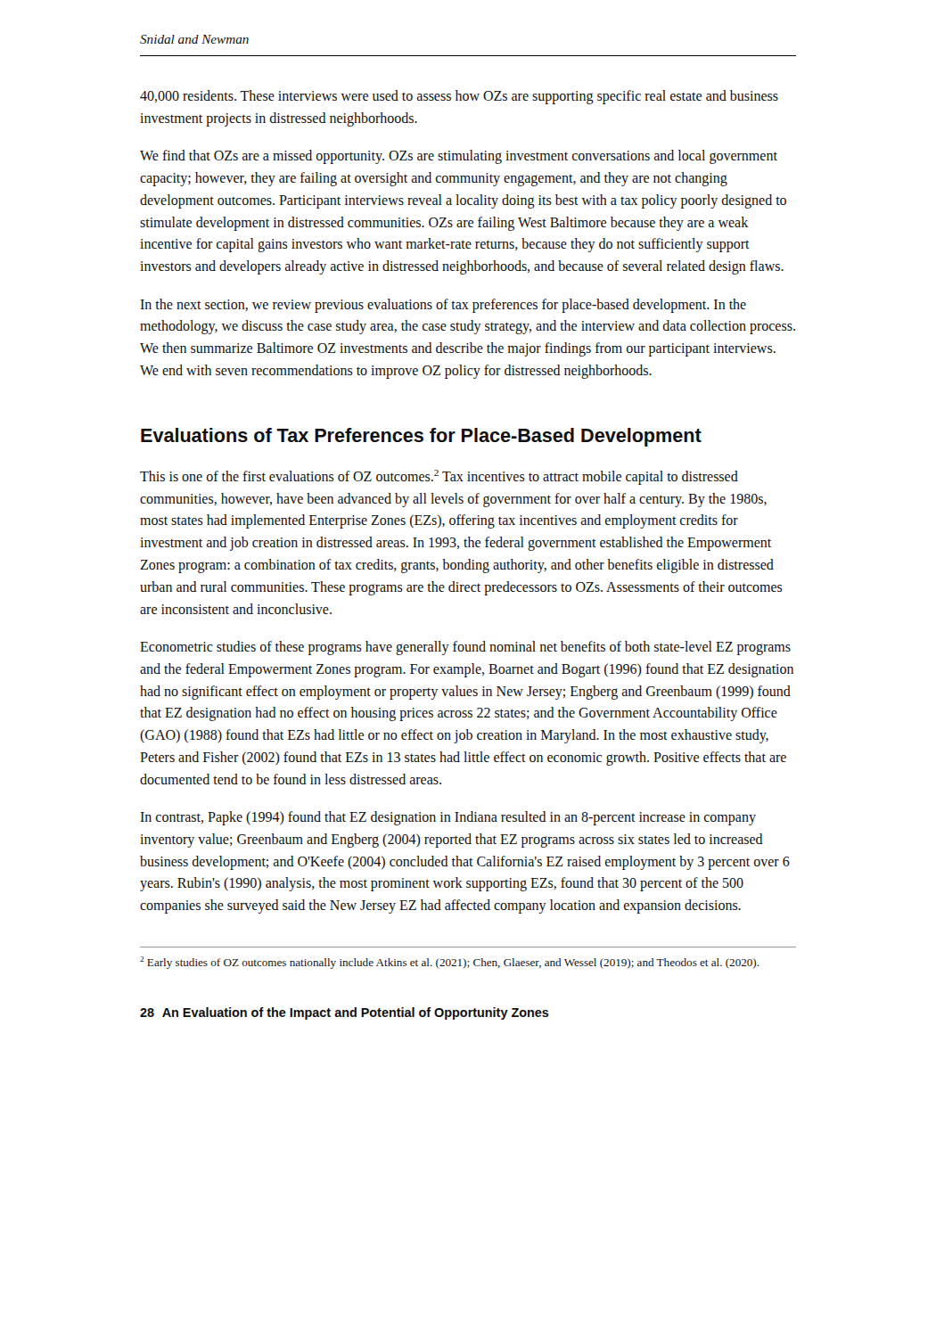Snidal and Newman
40,000 residents. These interviews were used to assess how OZs are supporting specific real estate and business investment projects in distressed neighborhoods.
We find that OZs are a missed opportunity. OZs are stimulating investment conversations and local government capacity; however, they are failing at oversight and community engagement, and they are not changing development outcomes. Participant interviews reveal a locality doing its best with a tax policy poorly designed to stimulate development in distressed communities. OZs are failing West Baltimore because they are a weak incentive for capital gains investors who want market-rate returns, because they do not sufficiently support investors and developers already active in distressed neighborhoods, and because of several related design flaws.
In the next section, we review previous evaluations of tax preferences for place-based development. In the methodology, we discuss the case study area, the case study strategy, and the interview and data collection process. We then summarize Baltimore OZ investments and describe the major findings from our participant interviews. We end with seven recommendations to improve OZ policy for distressed neighborhoods.
Evaluations of Tax Preferences for Place-Based Development
This is one of the first evaluations of OZ outcomes.2 Tax incentives to attract mobile capital to distressed communities, however, have been advanced by all levels of government for over half a century. By the 1980s, most states had implemented Enterprise Zones (EZs), offering tax incentives and employment credits for investment and job creation in distressed areas. In 1993, the federal government established the Empowerment Zones program: a combination of tax credits, grants, bonding authority, and other benefits eligible in distressed urban and rural communities. These programs are the direct predecessors to OZs. Assessments of their outcomes are inconsistent and inconclusive.
Econometric studies of these programs have generally found nominal net benefits of both state-level EZ programs and the federal Empowerment Zones program. For example, Boarnet and Bogart (1996) found that EZ designation had no significant effect on employment or property values in New Jersey; Engberg and Greenbaum (1999) found that EZ designation had no effect on housing prices across 22 states; and the Government Accountability Office (GAO) (1988) found that EZs had little or no effect on job creation in Maryland. In the most exhaustive study, Peters and Fisher (2002) found that EZs in 13 states had little effect on economic growth. Positive effects that are documented tend to be found in less distressed areas.
In contrast, Papke (1994) found that EZ designation in Indiana resulted in an 8-percent increase in company inventory value; Greenbaum and Engberg (2004) reported that EZ programs across six states led to increased business development; and O'Keefe (2004) concluded that California's EZ raised employment by 3 percent over 6 years. Rubin's (1990) analysis, the most prominent work supporting EZs, found that 30 percent of the 500 companies she surveyed said the New Jersey EZ had affected company location and expansion decisions.
2 Early studies of OZ outcomes nationally include Atkins et al. (2021); Chen, Glaeser, and Wessel (2019); and Theodos et al. (2020).
28 An Evaluation of the Impact and Potential of Opportunity Zones